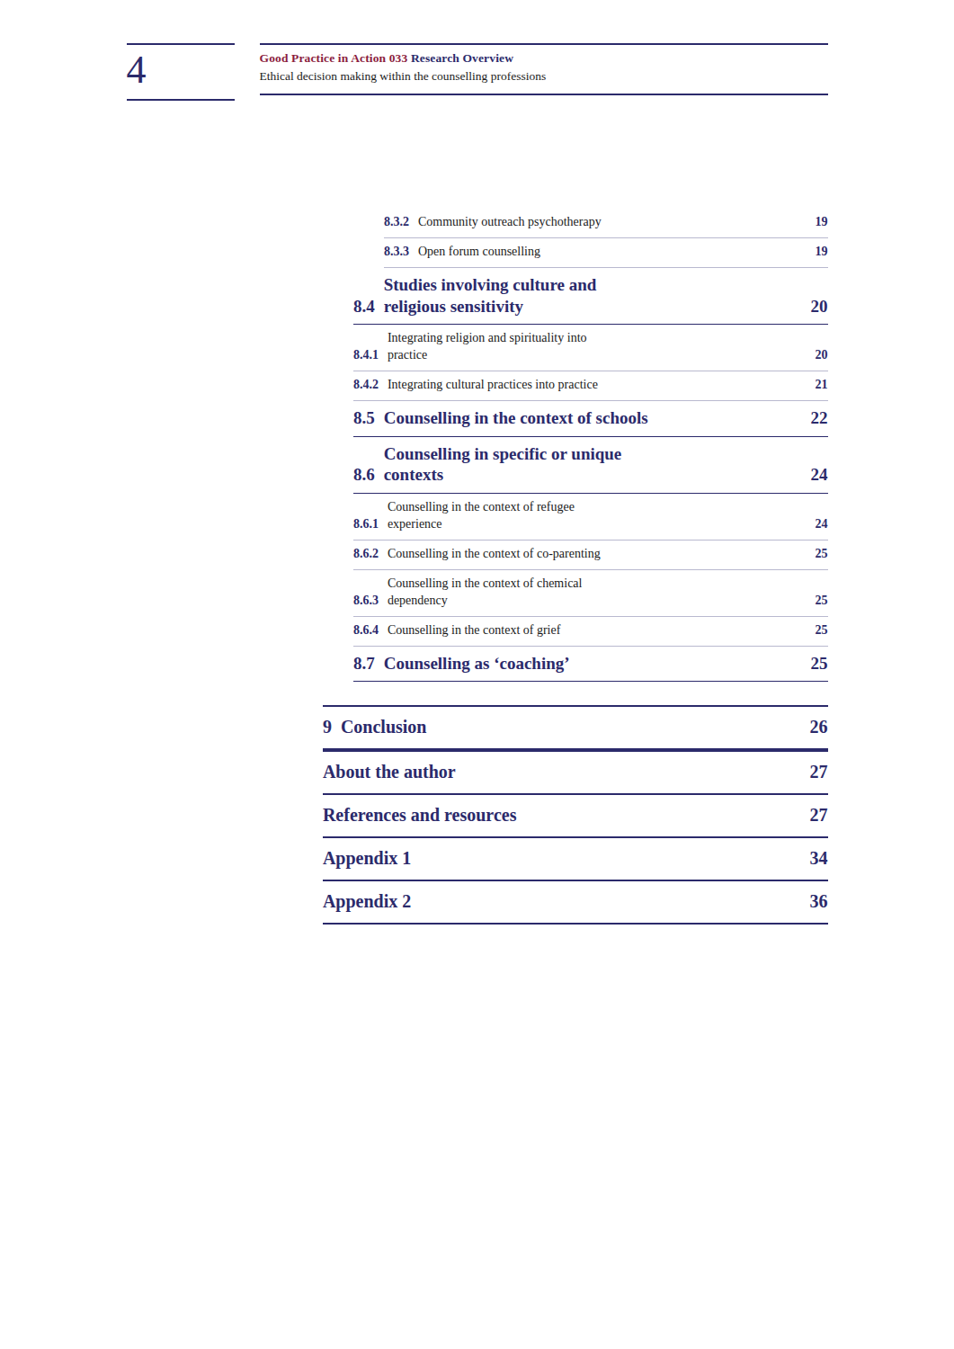4
Good Practice in Action 033 Research Overview
Ethical decision making within the counselling professions
8.3.2 Community outreach psychotherapy 19
8.3.3 Open forum counselling 19
8.4 Studies involving culture and
religious sensitivity 20
8.4.1 Integrating religion and spirituality into
practice 20
8.4.2 Integrating cultural practices into practice 21
8.5 Counselling in the context of schools 22
8.6 Counselling in specific or unique
contexts 24
8.6.1 Counselling in the context of refugee
experience 24
8.6.2 Counselling in the context of co-parenting 25
8.6.3 Counselling in the context of chemical
dependency 25
8.6.4 Counselling in the context of grief 25
8.7 Counselling as ‘coaching’ 25
9 Conclusion 26
About the author 27
References and resources 27
Appendix 1 34
Appendix 2 36